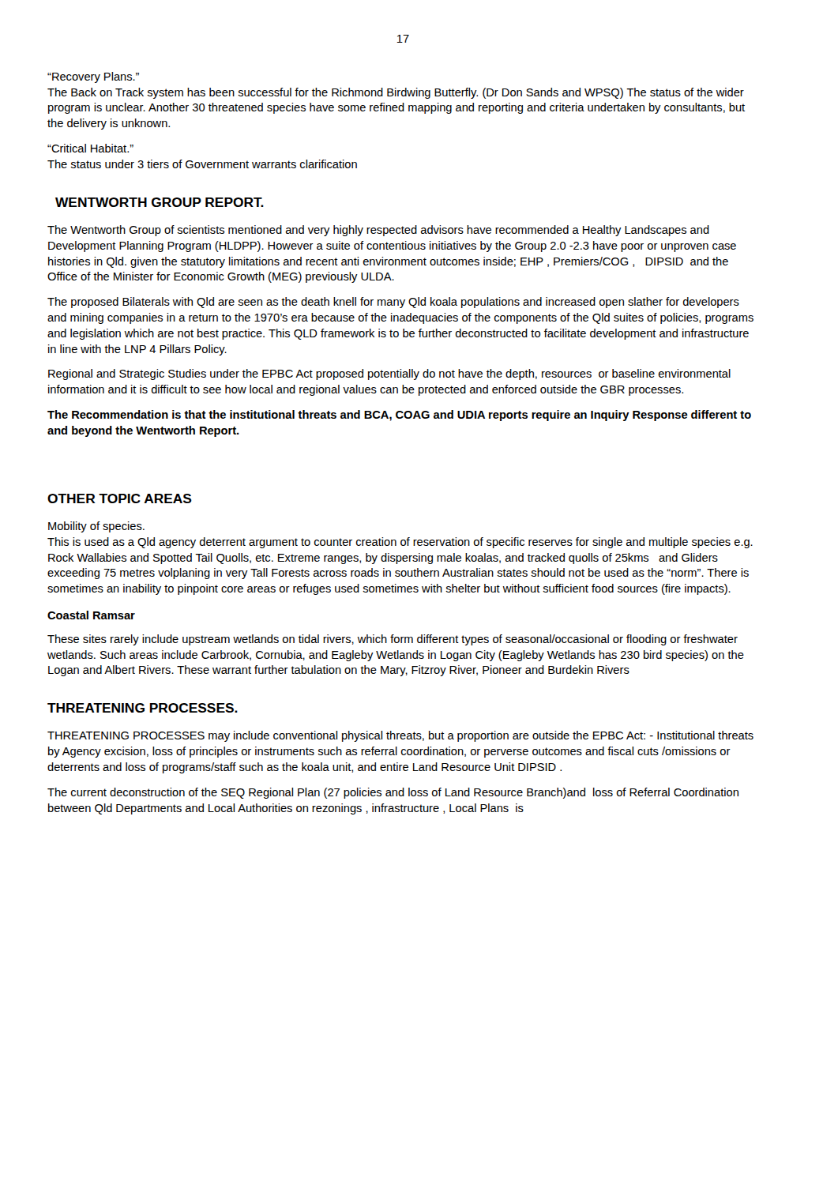17
“Recovery Plans.”
The Back on Track system has been successful for the Richmond Birdwing Butterfly. (Dr Don Sands and WPSQ) The status of the wider program is unclear. Another 30 threatened species have some refined mapping and reporting and criteria undertaken by consultants, but the delivery is unknown.
“Critical Habitat.”
The status under 3 tiers of Government warrants clarification
WENTWORTH GROUP REPORT.
The Wentworth Group of scientists mentioned and very highly respected advisors have recommended a Healthy Landscapes and Development Planning Program (HLDPP). However a suite of contentious initiatives by the Group 2.0 -2.3 have poor or unproven case histories in Qld. given the statutory limitations and recent anti environment outcomes inside; EHP , Premiers/COG , DIPSID and the Office of the Minister for Economic Growth (MEG) previously ULDA.
The proposed Bilaterals with Qld are seen as the death knell for many Qld koala populations and increased open slather for developers and mining companies in a return to the 1970’s era because of the inadequacies of the components of the Qld suites of policies, programs and legislation which are not best practice. This QLD framework is to be further deconstructed to facilitate development and infrastructure in line with the LNP 4 Pillars Policy.
Regional and Strategic Studies under the EPBC Act proposed potentially do not have the depth, resources or baseline environmental information and it is difficult to see how local and regional values can be protected and enforced outside the GBR processes.
The Recommendation is that the institutional threats and BCA, COAG and UDIA reports require an Inquiry Response different to and beyond the Wentworth Report.
OTHER TOPIC AREAS
Mobility of species.
This is used as a Qld agency deterrent argument to counter creation of reservation of specific reserves for single and multiple species e.g. Rock Wallabies and Spotted Tail Quolls, etc. Extreme ranges, by dispersing male koalas, and tracked quolls of 25kms and Gliders exceeding 75 metres volplaning in very Tall Forests across roads in southern Australian states should not be used as the “norm”. There is sometimes an inability to pinpoint core areas or refuges used sometimes with shelter but without sufficient food sources (fire impacts).
Coastal Ramsar
These sites rarely include upstream wetlands on tidal rivers, which form different types of seasonal/occasional or flooding or freshwater wetlands. Such areas include Carbrook, Cornubia, and Eagleby Wetlands in Logan City (Eagleby Wetlands has 230 bird species) on the Logan and Albert Rivers. These warrant further tabulation on the Mary, Fitzroy River, Pioneer and Burdekin Rivers
THREATENING PROCESSES.
THREATENING PROCESSES may include conventional physical threats, but a proportion are outside the EPBC Act: - Institutional threats by Agency excision, loss of principles or instruments such as referral coordination, or perverse outcomes and fiscal cuts /omissions or deterrents and loss of programs/staff such as the koala unit, and entire Land Resource Unit DIPSID .
The current deconstruction of the SEQ Regional Plan (27 policies and loss of Land Resource Branch)and loss of Referral Coordination between Qld Departments and Local Authorities on rezonings , infrastructure , Local Plans is